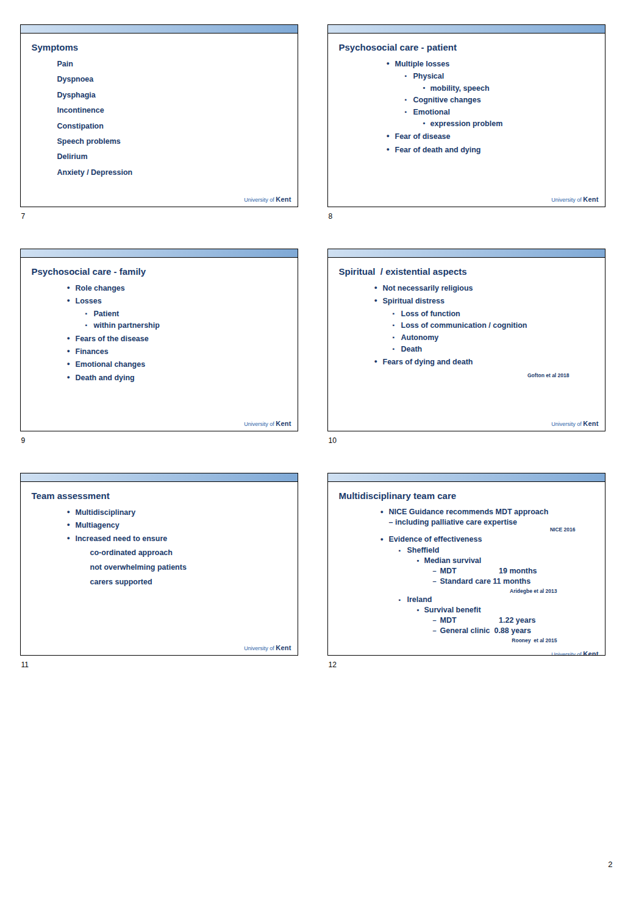Symptoms
Pain
Dyspnoea
Dysphagia
Incontinence
Constipation
Speech problems
Delirium
Anxiety / Depression
University of Kent
7
Psychosocial care - patient
Multiple losses
Physical
mobility, speech
Cognitive changes
Emotional
expression problem
Fear of disease
Fear of death and dying
University of Kent
8
Psychosocial care - family
Role changes
Losses
Patient
within partnership
Fears of the disease
Finances
Emotional changes
Death and dying
University of Kent
9
Spiritual / existential aspects
Not necessarily religious
Spiritual distress
Loss of function
Loss of communication / cognition
Autonomy
Death
Fears of dying and death
Gofton et al 2018
University of Kent
10
Team assessment
Multidisciplinary
Multiagency
Increased need to ensure
co-ordinated approach
not overwhelming patients
carers supported
University of Kent
11
Multidisciplinary team care
NICE Guidance recommends MDT approach
– including palliative care expertise
NICE 2016
Evidence of effectiveness
Sheffield
Median survival
MDT 19 months
Standard care 11 months
Aridegbe et al 2013
Ireland
Survival benefit
MDT 1.22 years
General clinic 0.88 years
Rooney et al 2015
University of Kent
12
2